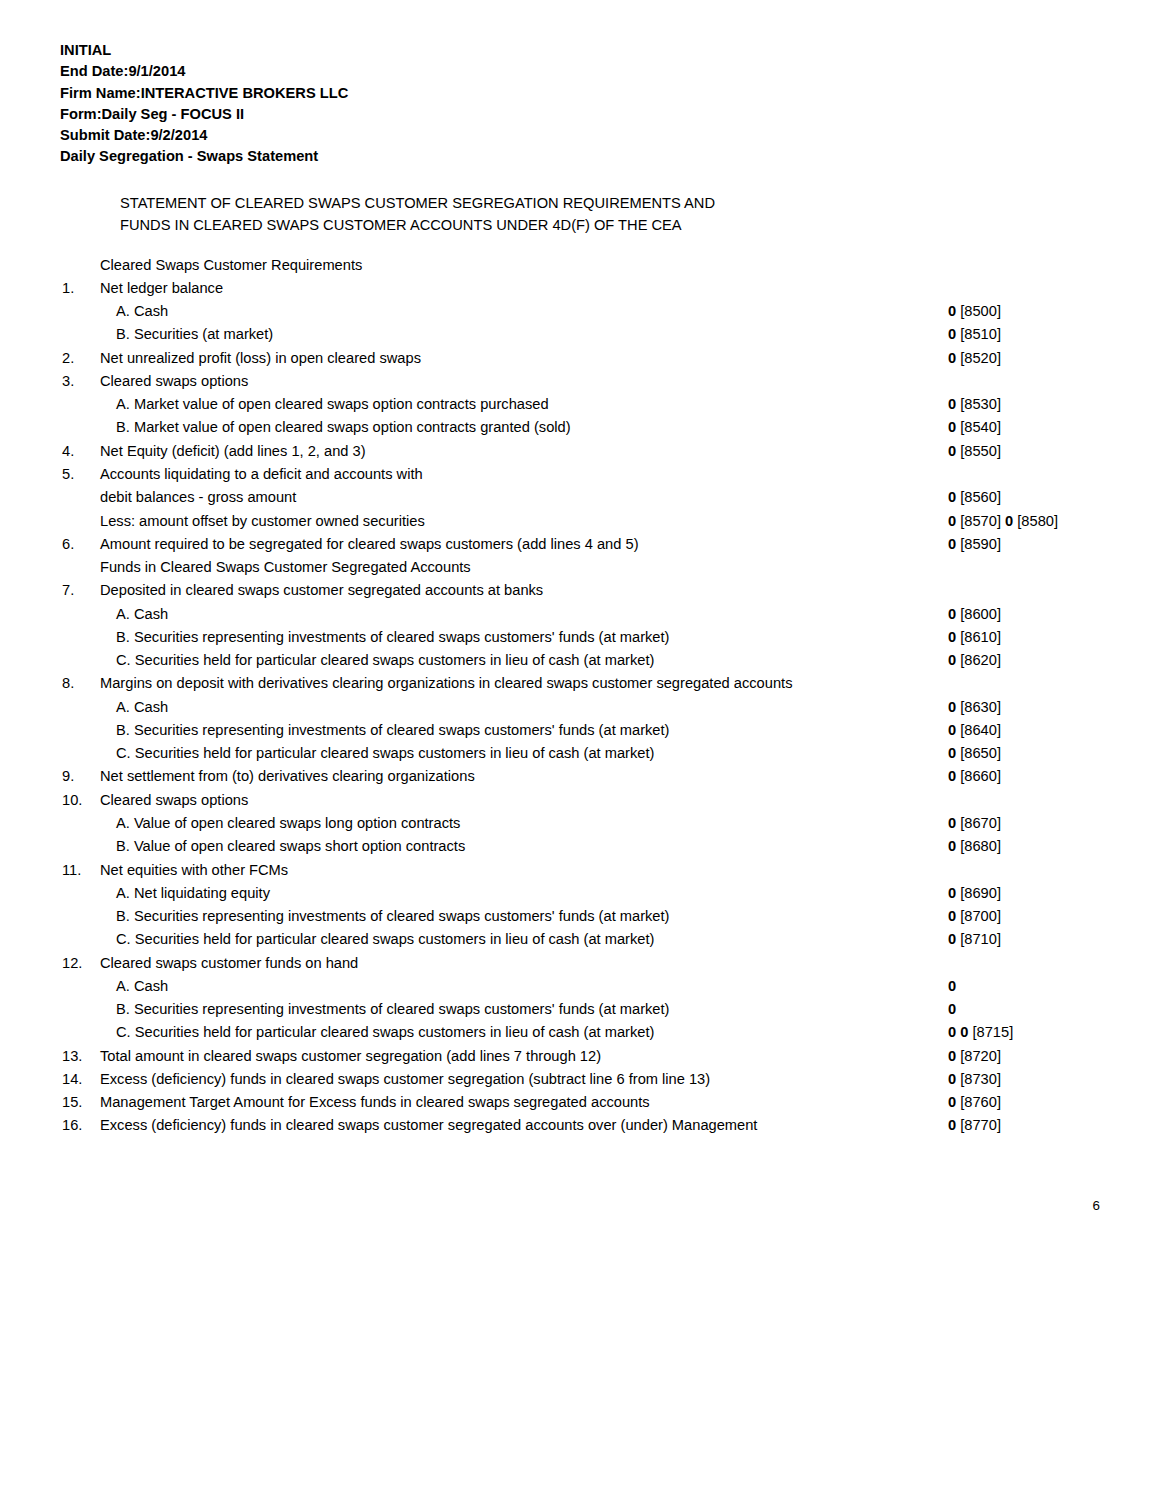INITIAL
End Date:9/1/2014
Firm Name:INTERACTIVE BROKERS LLC
Form:Daily Seg - FOCUS II
Submit Date:9/2/2014
Daily Segregation - Swaps Statement
STATEMENT OF CLEARED SWAPS CUSTOMER SEGREGATION REQUIREMENTS AND
FUNDS IN CLEARED SWAPS CUSTOMER ACCOUNTS UNDER 4D(F) OF THE CEA
| | Cleared Swaps Customer Requirements | |
| 1. | Net ledger balance | |
| | A. Cash | 0 [8500] |
| | B. Securities (at market) | 0 [8510] |
| 2. | Net unrealized profit (loss) in open cleared swaps | 0 [8520] |
| 3. | Cleared swaps options | |
| | A. Market value of open cleared swaps option contracts purchased | 0 [8530] |
| | B. Market value of open cleared swaps option contracts granted (sold) | 0 [8540] |
| 4. | Net Equity (deficit) (add lines 1, 2, and 3) | 0 [8550] |
| 5. | Accounts liquidating to a deficit and accounts with | |
| | debit balances - gross amount | 0 [8560] |
| | Less: amount offset by customer owned securities | 0 [8570] 0 [8580] |
| 6. | Amount required to be segregated for cleared swaps customers (add lines 4 and 5) | 0 [8590] |
| | Funds in Cleared Swaps Customer Segregated Accounts | |
| 7. | Deposited in cleared swaps customer segregated accounts at banks | |
| | A. Cash | 0 [8600] |
| | B. Securities representing investments of cleared swaps customers' funds (at market) | 0 [8610] |
| | C. Securities held for particular cleared swaps customers in lieu of cash (at market) | 0 [8620] |
| 8. | Margins on deposit with derivatives clearing organizations in cleared swaps customer segregated accounts | |
| | A. Cash | 0 [8630] |
| | B. Securities representing investments of cleared swaps customers' funds (at market) | 0 [8640] |
| | C. Securities held for particular cleared swaps customers in lieu of cash (at market) | 0 [8650] |
| 9. | Net settlement from (to) derivatives clearing organizations | 0 [8660] |
| 10. | Cleared swaps options | |
| | A. Value of open cleared swaps long option contracts | 0 [8670] |
| | B. Value of open cleared swaps short option contracts | 0 [8680] |
| 11. | Net equities with other FCMs | |
| | A. Net liquidating equity | 0 [8690] |
| | B. Securities representing investments of cleared swaps customers' funds (at market) | 0 [8700] |
| | C. Securities held for particular cleared swaps customers in lieu of cash (at market) | 0 [8710] |
| 12. | Cleared swaps customer funds on hand | |
| | A. Cash | 0 |
| | B. Securities representing investments of cleared swaps customers' funds (at market) | 0 |
| | C. Securities held for particular cleared swaps customers in lieu of cash (at market) | 0 0 [8715] |
| 13. | Total amount in cleared swaps customer segregation (add lines 7 through 12) | 0 [8720] |
| 14. | Excess (deficiency) funds in cleared swaps customer segregation (subtract line 6 from line 13) | 0 [8730] |
| 15. | Management Target Amount for Excess funds in cleared swaps segregated accounts | 0 [8760] |
| 16. | Excess (deficiency) funds in cleared swaps customer segregated accounts over (under) Management | 0 [8770] |
6